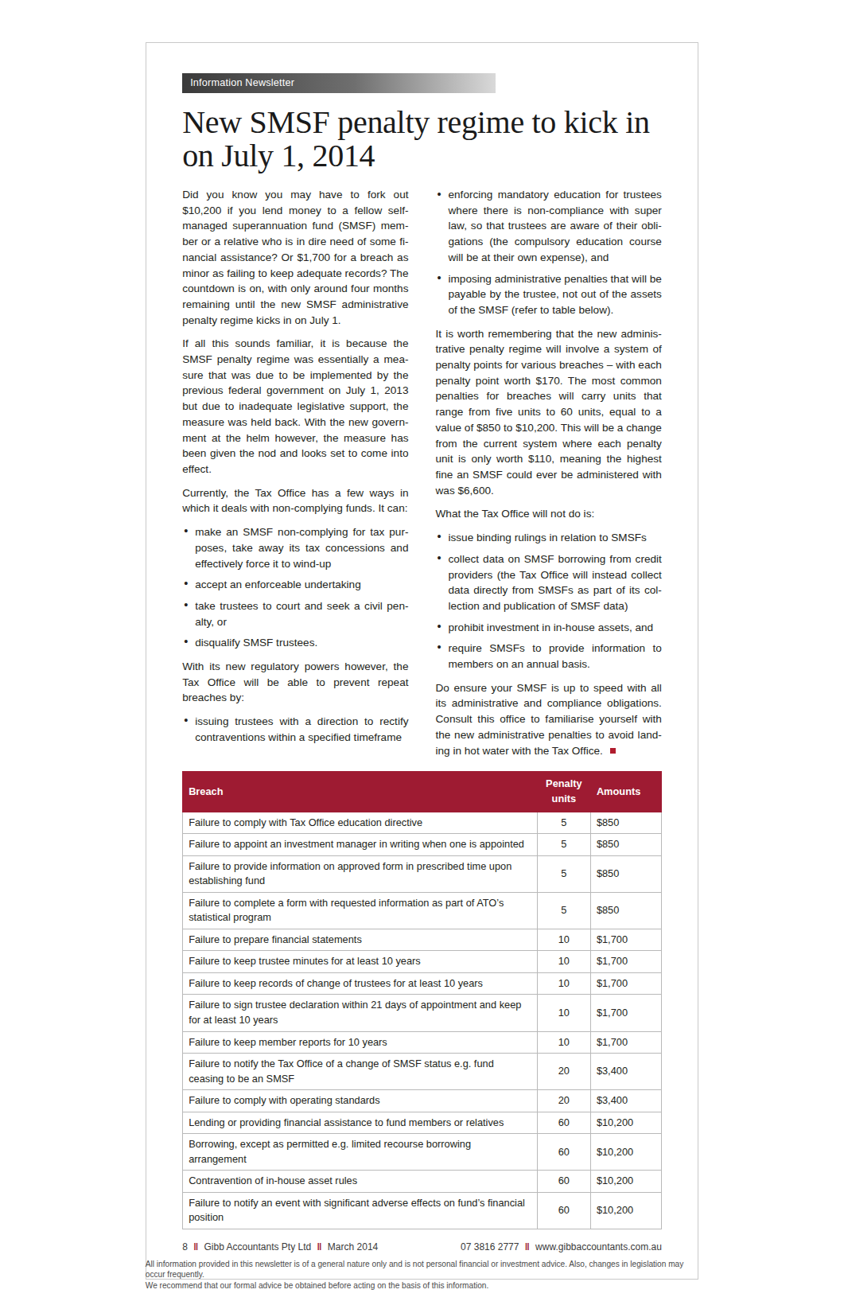Information Newsletter
New SMSF penalty regime to kick in on July 1, 2014
Did you know you may have to fork out $10,200 if you lend money to a fellow self-managed superannuation fund (SMSF) member or a relative who is in dire need of some financial assistance? Or $1,700 for a breach as minor as failing to keep adequate records? The countdown is on, with only around four months remaining until the new SMSF administrative penalty regime kicks in on July 1.
If all this sounds familiar, it is because the SMSF penalty regime was essentially a measure that was due to be implemented by the previous federal government on July 1, 2013 but due to inadequate legislative support, the measure was held back. With the new government at the helm however, the measure has been given the nod and looks set to come into effect.
Currently, the Tax Office has a few ways in which it deals with non-complying funds. It can:
make an SMSF non-complying for tax purposes, take away its tax concessions and effectively force it to wind-up
accept an enforceable undertaking
take trustees to court and seek a civil penalty, or
disqualify SMSF trustees.
With its new regulatory powers however, the Tax Office will be able to prevent repeat breaches by:
issuing trustees with a direction to rectify contraventions within a specified timeframe
enforcing mandatory education for trustees where there is non-compliance with super law, so that trustees are aware of their obligations (the compulsory education course will be at their own expense), and
imposing administrative penalties that will be payable by the trustee, not out of the assets of the SMSF (refer to table below).
It is worth remembering that the new administrative penalty regime will involve a system of penalty points for various breaches – with each penalty point worth $170. The most common penalties for breaches will carry units that range from five units to 60 units, equal to a value of $850 to $10,200. This will be a change from the current system where each penalty unit is only worth $110, meaning the highest fine an SMSF could ever be administered with was $6,600.
What the Tax Office will not do is:
issue binding rulings in relation to SMSFs
collect data on SMSF borrowing from credit providers (the Tax Office will instead collect data directly from SMSFs as part of its collection and publication of SMSF data)
prohibit investment in in-house assets, and
require SMSFs to provide information to members on an annual basis.
Do ensure your SMSF is up to speed with all its administrative and compliance obligations. Consult this office to familiarise yourself with the new administrative penalties to avoid landing in hot water with the Tax Office.
| Breach | Penalty units | Amounts |
| --- | --- | --- |
| Failure to comply with Tax Office education directive | 5 | $850 |
| Failure to appoint an investment manager in writing when one is appointed | 5 | $850 |
| Failure to provide information on approved form in prescribed time upon establishing fund | 5 | $850 |
| Failure to complete a form with requested information as part of ATO’s statistical program | 5 | $850 |
| Failure to prepare financial statements | 10 | $1,700 |
| Failure to keep trustee minutes for at least 10 years | 10 | $1,700 |
| Failure to keep records of change of trustees for at least 10 years | 10 | $1,700 |
| Failure to sign trustee declaration within 21 days of appointment and keep for at least 10 years | 10 | $1,700 |
| Failure to keep member reports for 10 years | 10 | $1,700 |
| Failure to notify the Tax Office of a change of SMSF status e.g. fund ceasing to be an SMSF | 20 | $3,400 |
| Failure to comply with operating standards | 20 | $3,400 |
| Lending or providing financial assistance to fund members or relatives | 60 | $10,200 |
| Borrowing, except as permitted e.g. limited recourse borrowing arrangement | 60 | $10,200 |
| Contravention of in-house asset rules | 60 | $10,200 |
| Failure to notify an event with significant adverse effects on fund’s financial position | 60 | $10,200 |
8 ‖ Gibb Accountants Pty Ltd ‖ March 2014
07 3816 2777 ‖ www.gibbaccountants.com.au
All information provided in this newsletter is of a general nature only and is not personal financial or investment advice. Also, changes in legislation may occur frequently.
We recommend that our formal advice be obtained before acting on the basis of this information.